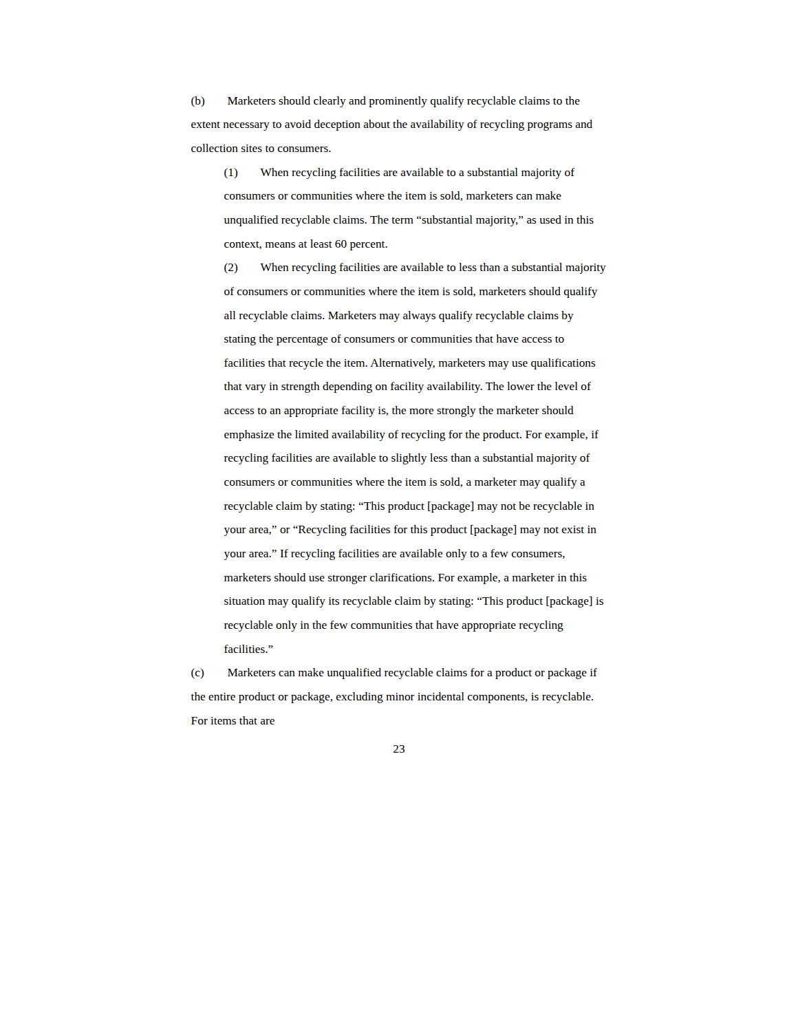(b) Marketers should clearly and prominently qualify recyclable claims to the extent necessary to avoid deception about the availability of recycling programs and collection sites to consumers.
(1) When recycling facilities are available to a substantial majority of consumers or communities where the item is sold, marketers can make unqualified recyclable claims. The term “substantial majority,” as used in this context, means at least 60 percent.
(2) When recycling facilities are available to less than a substantial majority of consumers or communities where the item is sold, marketers should qualify all recyclable claims. Marketers may always qualify recyclable claims by stating the percentage of consumers or communities that have access to facilities that recycle the item. Alternatively, marketers may use qualifications that vary in strength depending on facility availability. The lower the level of access to an appropriate facility is, the more strongly the marketer should emphasize the limited availability of recycling for the product. For example, if recycling facilities are available to slightly less than a substantial majority of consumers or communities where the item is sold, a marketer may qualify a recyclable claim by stating: “This product [package] may not be recyclable in your area,” or “Recycling facilities for this product [package] may not exist in your area.” If recycling facilities are available only to a few consumers, marketers should use stronger clarifications. For example, a marketer in this situation may qualify its recyclable claim by stating: “This product [package] is recyclable only in the few communities that have appropriate recycling facilities.”
(c) Marketers can make unqualified recyclable claims for a product or package if the entire product or package, excluding minor incidental components, is recyclable. For items that are
23